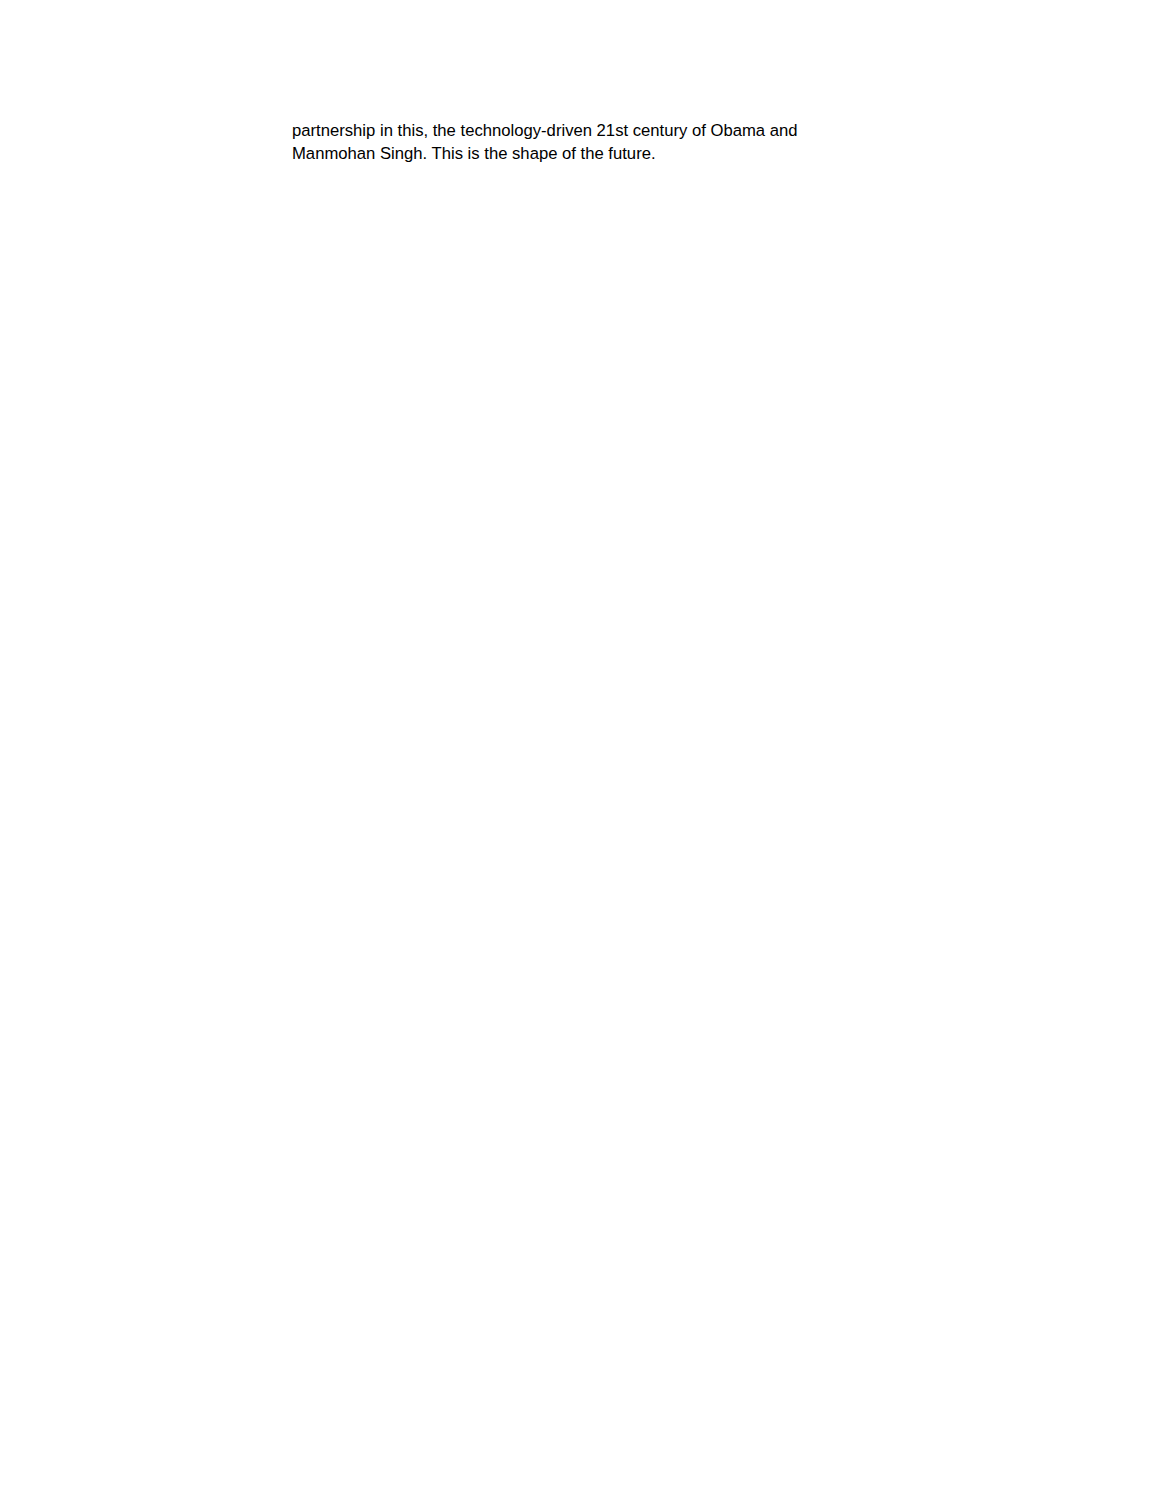partnership in this, the technology-driven 21st century of Obama and Manmohan Singh. This is the shape of the future.